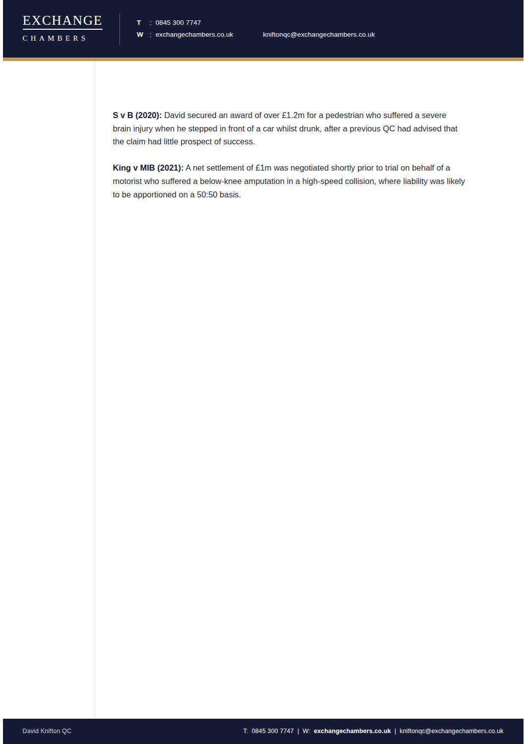EXCHANGE CHAMBERS
T: 0845 300 7747
W: exchangechambers.co.uk kniftonqc@exchangechambers.co.uk
S v B (2020): David secured an award of over £1.2m for a pedestrian who suffered a severe brain injury when he stepped in front of a car whilst drunk, after a previous QC had advised that the claim had little prospect of success.
King v MIB (2021): A net settlement of £1m was negotiated shortly prior to trial on behalf of a motorist who suffered a below-knee amputation in a high-speed collision, where liability was likely to be apportioned on a 50:50 basis.
David Knifton QC T: 0845 300 7747 | W: exchangechambers.co.uk | kniftonqc@exchangechambers.co.uk